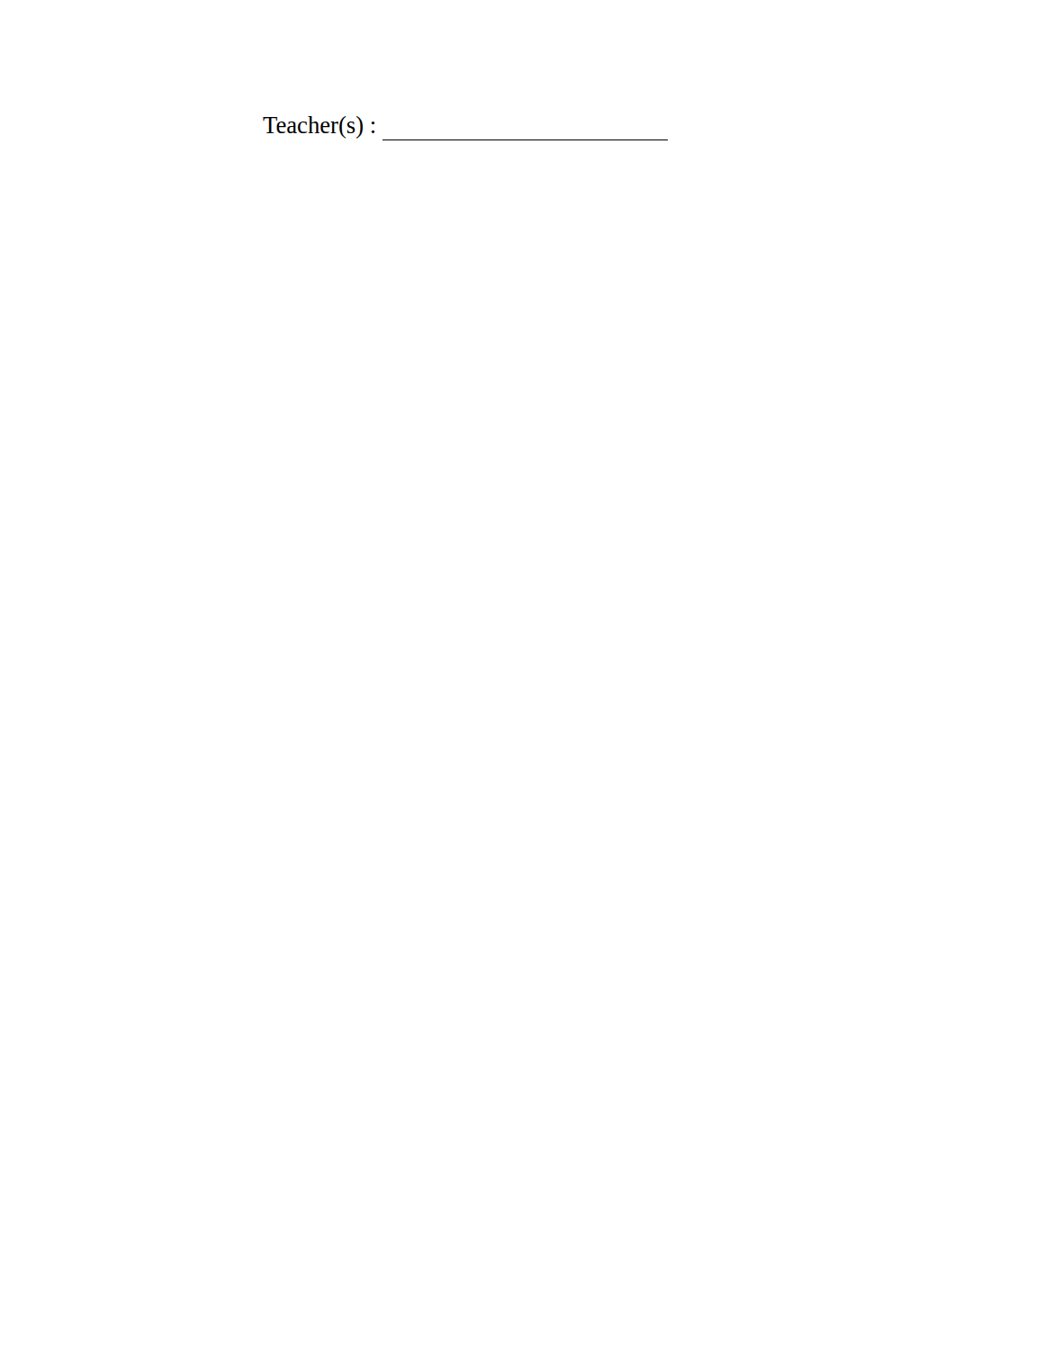Teacher(s) :